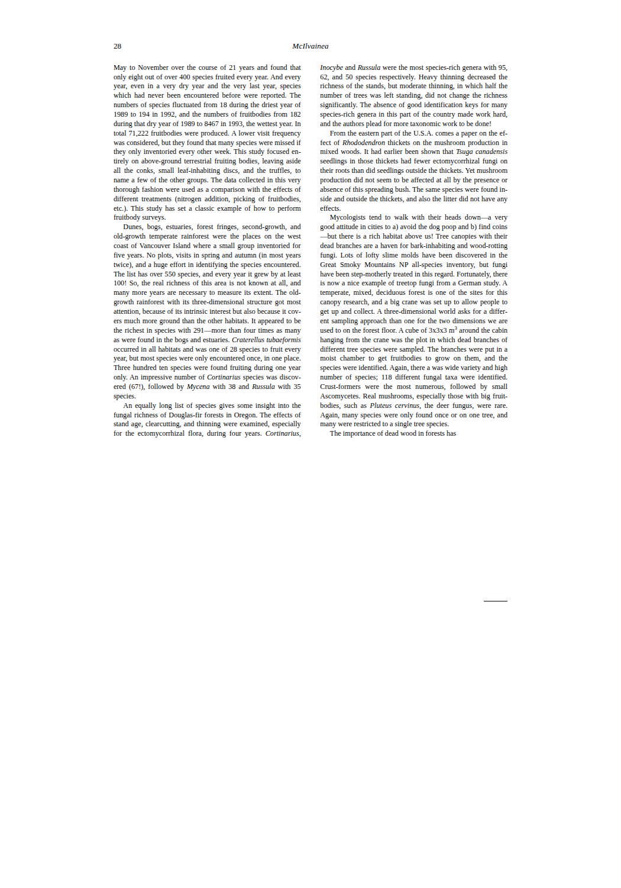28 McIlvainea
May to November over the course of 21 years and found that only eight out of over 400 species fruited every year. And every year, even in a very dry year and the very last year, species which had never been encountered before were reported. The numbers of species fluctuated from 18 during the driest year of 1989 to 194 in 1992, and the numbers of fruitbodies from 182 during that dry year of 1989 to 8467 in 1993, the wettest year. In total 71,222 fruitbodies were produced. A lower visit frequency was considered, but they found that many species were missed if they only inventoried every other week. This study focused entirely on above-ground terrestrial fruiting bodies, leaving aside all the conks, small leaf-inhabiting discs, and the truffles, to name a few of the other groups. The data collected in this very thorough fashion were used as a comparison with the effects of different treatments (nitrogen addition, picking of fruitbodies, etc.). This study has set a classic example of how to perform fruitbody surveys.
Dunes, bogs, estuaries, forest fringes, second-growth, and old-growth temperate rainforest were the places on the west coast of Vancouver Island where a small group inventoried for five years. No plots, visits in spring and autumn (in most years twice), and a huge effort in identifying the species encountered. The list has over 550 species, and every year it grew by at least 100! So, the real richness of this area is not known at all, and many more years are necessary to measure its extent. The old-growth rainforest with its three-dimensional structure got most attention, because of its intrinsic interest but also because it covers much more ground than the other habitats. It appeared to be the richest in species with 291—more than four times as many as were found in the bogs and estuaries. Craterellus tubaeformis occurred in all habitats and was one of 28 species to fruit every year, but most species were only encountered once, in one place. Three hundred ten species were found fruiting during one year only. An impressive number of Cortinarius species was discovered (67!), followed by Mycena with 38 and Russula with 35 species.
An equally long list of species gives some insight into the fungal richness of Douglas-fir forests in Oregon. The effects of stand age, clearcutting, and thinning were examined, especially for the ectomycorrhizal flora, during four years. Cortinarius, Inocybe and Russula were the most species-rich genera with 95, 62, and 50 species respectively. Heavy thinning decreased the richness of the stands, but moderate thinning, in which half the number of trees was left standing, did not change the richness significantly. The absence of good identification keys for many species-rich genera in this part of the country made work hard, and the authors plead for more taxonomic work to be done!
From the eastern part of the U.S.A. comes a paper on the effect of Rhododendron thickets on the mushroom production in mixed woods. It had earlier been shown that Tsuga canadensis seedlings in those thickets had fewer ectomycorrhizal fungi on their roots than did seedlings outside the thickets. Yet mushroom production did not seem to be affected at all by the presence or absence of this spreading bush. The same species were found inside and outside the thickets, and also the litter did not have any effects.
Mycologists tend to walk with their heads down—a very good attitude in cities to a) avoid the dog poop and b) find coins—but there is a rich habitat above us! Tree canopies with their dead branches are a haven for bark-inhabiting and wood-rotting fungi. Lots of lofty slime molds have been discovered in the Great Smoky Mountains NP all-species inventory, but fungi have been step-motherly treated in this regard. Fortunately, there is now a nice example of treetop fungi from a German study. A temperate, mixed, deciduous forest is one of the sites for this canopy research, and a big crane was set up to allow people to get up and collect. A three-dimensional world asks for a different sampling approach than one for the two dimensions we are used to on the forest floor. A cube of 3x3x3 m3 around the cabin hanging from the crane was the plot in which dead branches of different tree species were sampled. The branches were put in a moist chamber to get fruitbodies to grow on them, and the species were identified. Again, there a was wide variety and high number of species; 118 different fungal taxa were identified. Crust-formers were the most numerous, followed by small Ascomycetes. Real mushrooms, especially those with big fruitbodies, such as Pluteus cervinus, the deer fungus, were rare. Again, many species were only found once or on one tree, and many were restricted to a single tree species.
The importance of dead wood in forests has